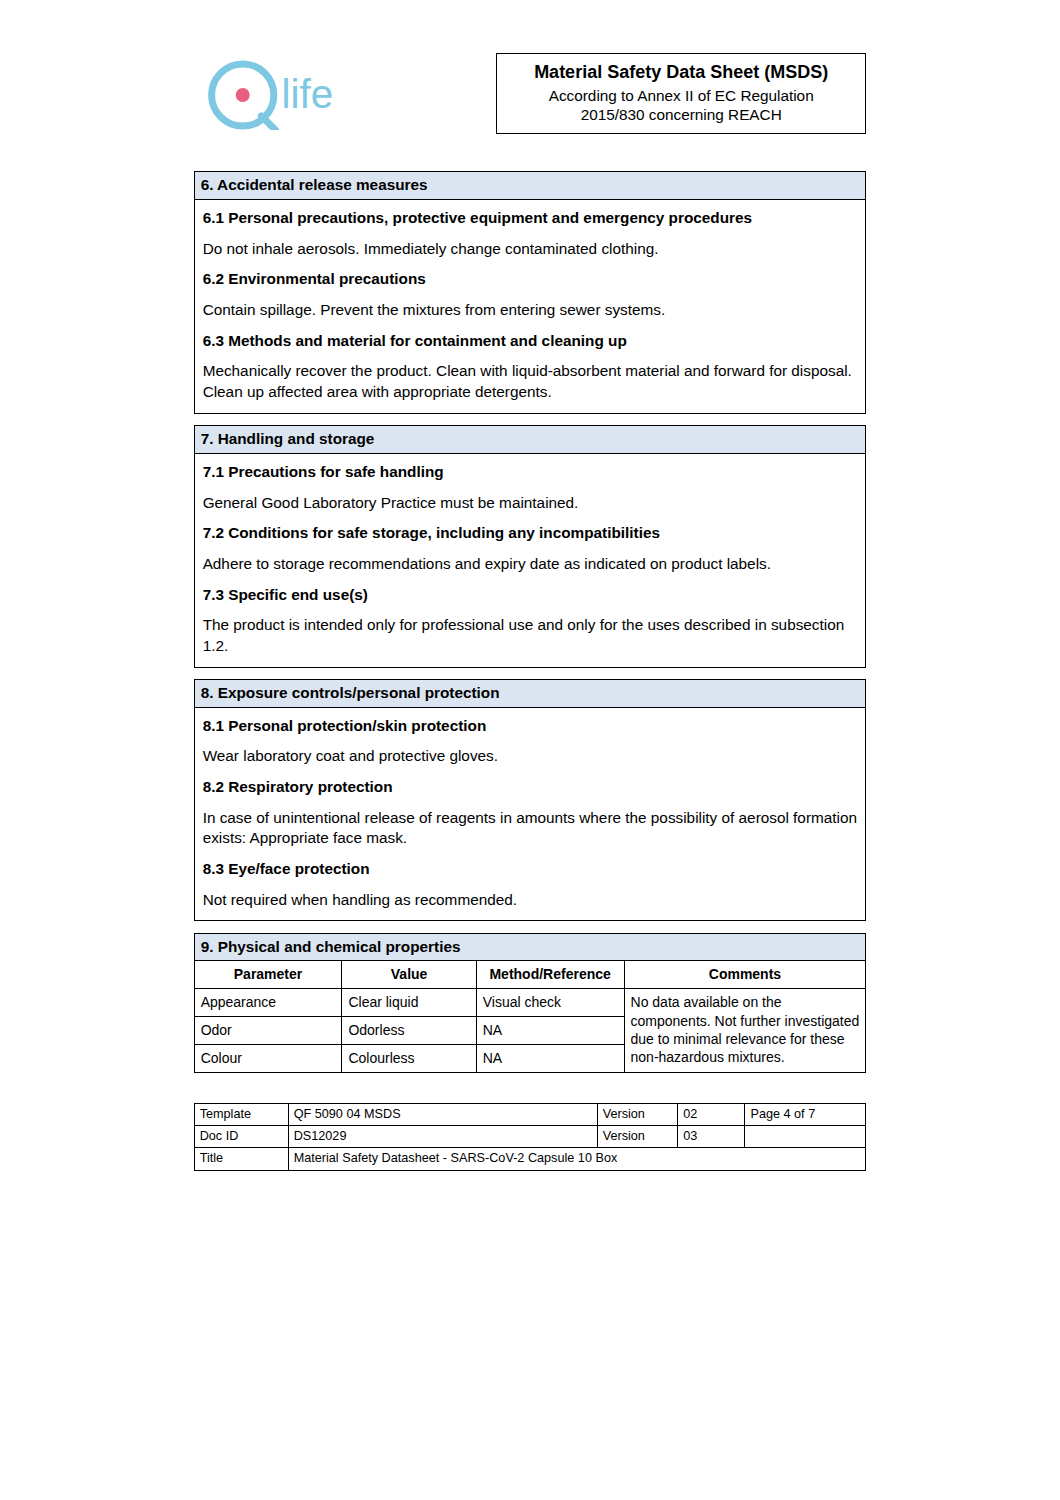life
Material Safety Data Sheet (MSDS)
According to Annex II of EC Regulation
2015/830 concerning REACH
6. Accidental release measures
6.1 Personal precautions, protective equipment and emergency procedures
Do not inhale aerosols. Immediately change contaminated clothing.
6.2 Environmental precautions
Contain spillage. Prevent the mixtures from entering sewer systems.
6.3 Methods and material for containment and cleaning up
Mechanically recover the product. Clean with liquid-absorbent material and forward for disposal. Clean up affected area with appropriate detergents.
7. Handling and storage
7.1 Precautions for safe handling
General Good Laboratory Practice must be maintained.
7.2 Conditions for safe storage, including any incompatibilities
Adhere to storage recommendations and expiry date as indicated on product labels.
7.3 Specific end use(s)
The product is intended only for professional use and only for the uses described in subsection 1.2.
8. Exposure controls/personal protection
8.1 Personal protection/skin protection
Wear laboratory coat and protective gloves.
8.2 Respiratory protection
In case of unintentional release of reagents in amounts where the possibility of aerosol formation exists: Appropriate face mask.
8.3 Eye/face protection
Not required when handling as recommended.
9. Physical and chemical properties
| Parameter | Value | Method/Reference | Comments |
| --- | --- | --- | --- |
| Appearance | Clear liquid | Visual check | No data available on the components. Not further investigated due to minimal relevance for these non-hazardous mixtures. |
| Odor | Odorless | NA |
| Colour | Colourless | NA |
| Template | QF 5090 04 MSDS | Version | 02 | Page 4 of 7 |
| Doc ID | DS12029 | Version | 03 | |
| Title | Material Safety Datasheet - SARS-CoV-2 Capsule 10 Box |